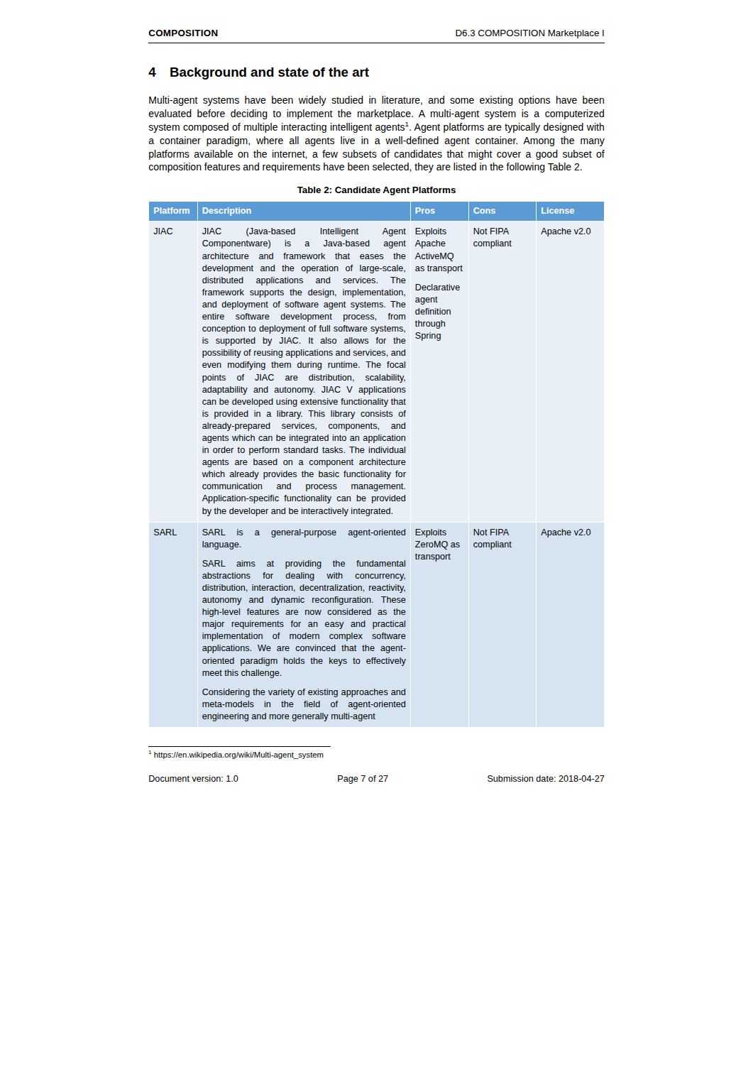COMPOSITION
D6.3 COMPOSITION Marketplace I
4 Background and state of the art
Multi-agent systems have been widely studied in literature, and some existing options have been evaluated before deciding to implement the marketplace. A multi-agent system is a computerized system composed of multiple interacting intelligent agents1. Agent platforms are typically designed with a container paradigm, where all agents live in a well-defined agent container. Among the many platforms available on the internet, a few subsets of candidates that might cover a good subset of composition features and requirements have been selected, they are listed in the following Table 2.
Table 2: Candidate Agent Platforms
| Platform | Description | Pros | Cons | License |
| --- | --- | --- | --- | --- |
| JIAC | JIAC (Java-based Intelligent Agent Componentware) is a Java-based agent architecture and framework that eases the development and the operation of large-scale, distributed applications and services. The framework supports the design, implementation, and deployment of software agent systems. The entire software development process, from conception to deployment of full software systems, is supported by JIAC. It also allows for the possibility of reusing applications and services, and even modifying them during runtime. The focal points of JIAC are distribution, scalability, adaptability and autonomy. JIAC V applications can be developed using extensive functionality that is provided in a library. This library consists of already-prepared services, components, and agents which can be integrated into an application in order to perform standard tasks. The individual agents are based on a component architecture which already provides the basic functionality for communication and process management. Application-specific functionality can be provided by the developer and be interactively integrated. | Exploits Apache ActiveMQ as transport Declarative agent definition through Spring | Not FIPA compliant | Apache v2.0 |
| SARL | SARL is a general-purpose agent-oriented language. SARL aims at providing the fundamental abstractions for dealing with concurrency, distribution, interaction, decentralization, reactivity, autonomy and dynamic reconfiguration. These high-level features are now considered as the major requirements for an easy and practical implementation of modern complex software applications. We are convinced that the agent-oriented paradigm holds the keys to effectively meet this challenge. Considering the variety of existing approaches and meta-models in the field of agent-oriented engineering and more generally multi-agent | Exploits ZeroMQ as transport | Not FIPA compliant | Apache v2.0 |
1 https://en.wikipedia.org/wiki/Multi-agent_system
Document version: 1.0
Page 7 of 27
Submission date: 2018-04-27